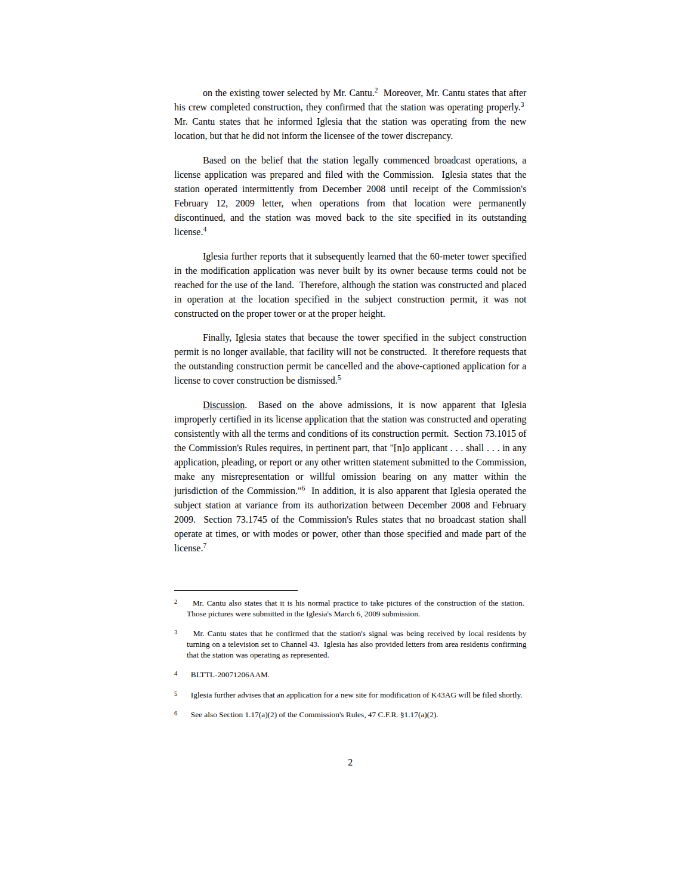on the existing tower selected by Mr. Cantu.2 Moreover, Mr. Cantu states that after his crew completed construction, they confirmed that the station was operating properly.3 Mr. Cantu states that he informed Iglesia that the station was operating from the new location, but that he did not inform the licensee of the tower discrepancy.
Based on the belief that the station legally commenced broadcast operations, a license application was prepared and filed with the Commission. Iglesia states that the station operated intermittently from December 2008 until receipt of the Commission's February 12, 2009 letter, when operations from that location were permanently discontinued, and the station was moved back to the site specified in its outstanding license.4
Iglesia further reports that it subsequently learned that the 60-meter tower specified in the modification application was never built by its owner because terms could not be reached for the use of the land. Therefore, although the station was constructed and placed in operation at the location specified in the subject construction permit, it was not constructed on the proper tower or at the proper height.
Finally, Iglesia states that because the tower specified in the subject construction permit is no longer available, that facility will not be constructed. It therefore requests that the outstanding construction permit be cancelled and the above-captioned application for a license to cover construction be dismissed.5
Discussion. Based on the above admissions, it is now apparent that Iglesia improperly certified in its license application that the station was constructed and operating consistently with all the terms and conditions of its construction permit. Section 73.1015 of the Commission's Rules requires, in pertinent part, that "[n]o applicant . . . shall . . . in any application, pleading, or report or any other written statement submitted to the Commission, make any misrepresentation or willful omission bearing on any matter within the jurisdiction of the Commission."6 In addition, it is also apparent that Iglesia operated the subject station at variance from its authorization between December 2008 and February 2009. Section 73.1745 of the Commission's Rules states that no broadcast station shall operate at times, or with modes or power, other than those specified and made part of the license.7
2 Mr. Cantu also states that it is his normal practice to take pictures of the construction of the station. Those pictures were submitted in the Iglesia's March 6, 2009 submission.
3 Mr. Cantu states that he confirmed that the station's signal was being received by local residents by turning on a television set to Channel 43. Iglesia has also provided letters from area residents confirming that the station was operating as represented.
4 BLTTL-20071206AAM.
5 Iglesia further advises that an application for a new site for modification of K43AG will be filed shortly.
6 See also Section 1.17(a)(2) of the Commission's Rules, 47 C.F.R. §1.17(a)(2).
2